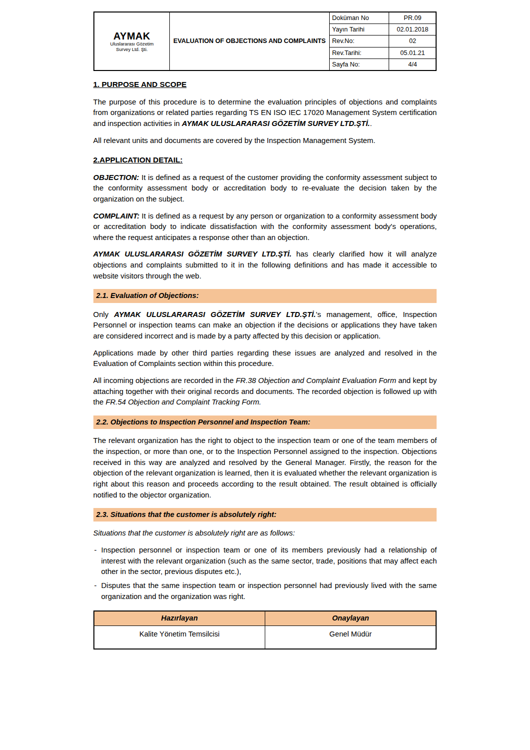| AYMAK Uluslararası Gözetim Survey Ltd. Şti. | EVALUATION OF OBJECTIONS AND COMPLAINTS | Doküman No | PR.09 |
| Yayın Tarihi | 02.01.2018 |
| Rev.No: | 02 |
| Rev.Tarihi: | 05.01.21 |
| Sayfa No: | 4/4 |
1. PURPOSE AND SCOPE
The purpose of this procedure is to determine the evaluation principles of objections and complaints from organizations or related parties regarding TS EN ISO IEC 17020 Management System certification and inspection activities in AYMAK ULUSLARARASI GÖZETİM SURVEY LTD.ŞTİ..
All relevant units and documents are covered by the Inspection Management System.
2.APPLICATION DETAIL:
OBJECTION: It is defined as a request of the customer providing the conformity assessment subject to the conformity assessment body or accreditation body to re-evaluate the decision taken by the organization on the subject.
COMPLAINT: It is defined as a request by any person or organization to a conformity assessment body or accreditation body to indicate dissatisfaction with the conformity assessment body's operations, where the request anticipates a response other than an objection.
AYMAK ULUSLARARASI GÖZETİM SURVEY LTD.ŞTİ. has clearly clarified how it will analyze objections and complaints submitted to it in the following definitions and has made it accessible to website visitors through the web.
2.1. Evaluation of Objections:
Only AYMAK ULUSLARARASI GÖZETİM SURVEY LTD.ŞTİ.’s management, office, Inspection Personnel or inspection teams can make an objection if the decisions or applications they have taken are considered incorrect and is made by a party affected by this decision or application.
Applications made by other third parties regarding these issues are analyzed and resolved in the Evaluation of Complaints section within this procedure.
All incoming objections are recorded in the FR.38 Objection and Complaint Evaluation Form and kept by attaching together with their original records and documents. The recorded objection is followed up with the FR.54 Objection and Complaint Tracking Form.
2.2. Objections to Inspection Personnel and Inspection Team:
The relevant organization has the right to object to the inspection team or one of the team members of the inspection, or more than one, or to the Inspection Personnel assigned to the inspection. Objections received in this way are analyzed and resolved by the General Manager. Firstly, the reason for the objection of the relevant organization is learned, then it is evaluated whether the relevant organization is right about this reason and proceeds according to the result obtained. The result obtained is officially notified to the objector organization.
2.3. Situations that the customer is absolutely right:
Situations that the customer is absolutely right are as follows:
Inspection personnel or inspection team or one of its members previously had a relationship of interest with the relevant organization (such as the same sector, trade, positions that may affect each other in the sector, previous disputes etc.),
Disputes that the same inspection team or inspection personnel had previously lived with the same organization and the organization was right.
| Hazırlayan | Onaylayan |
| --- | --- |
| Kalite Yönetim Temsilcisi | Genel Müdür |